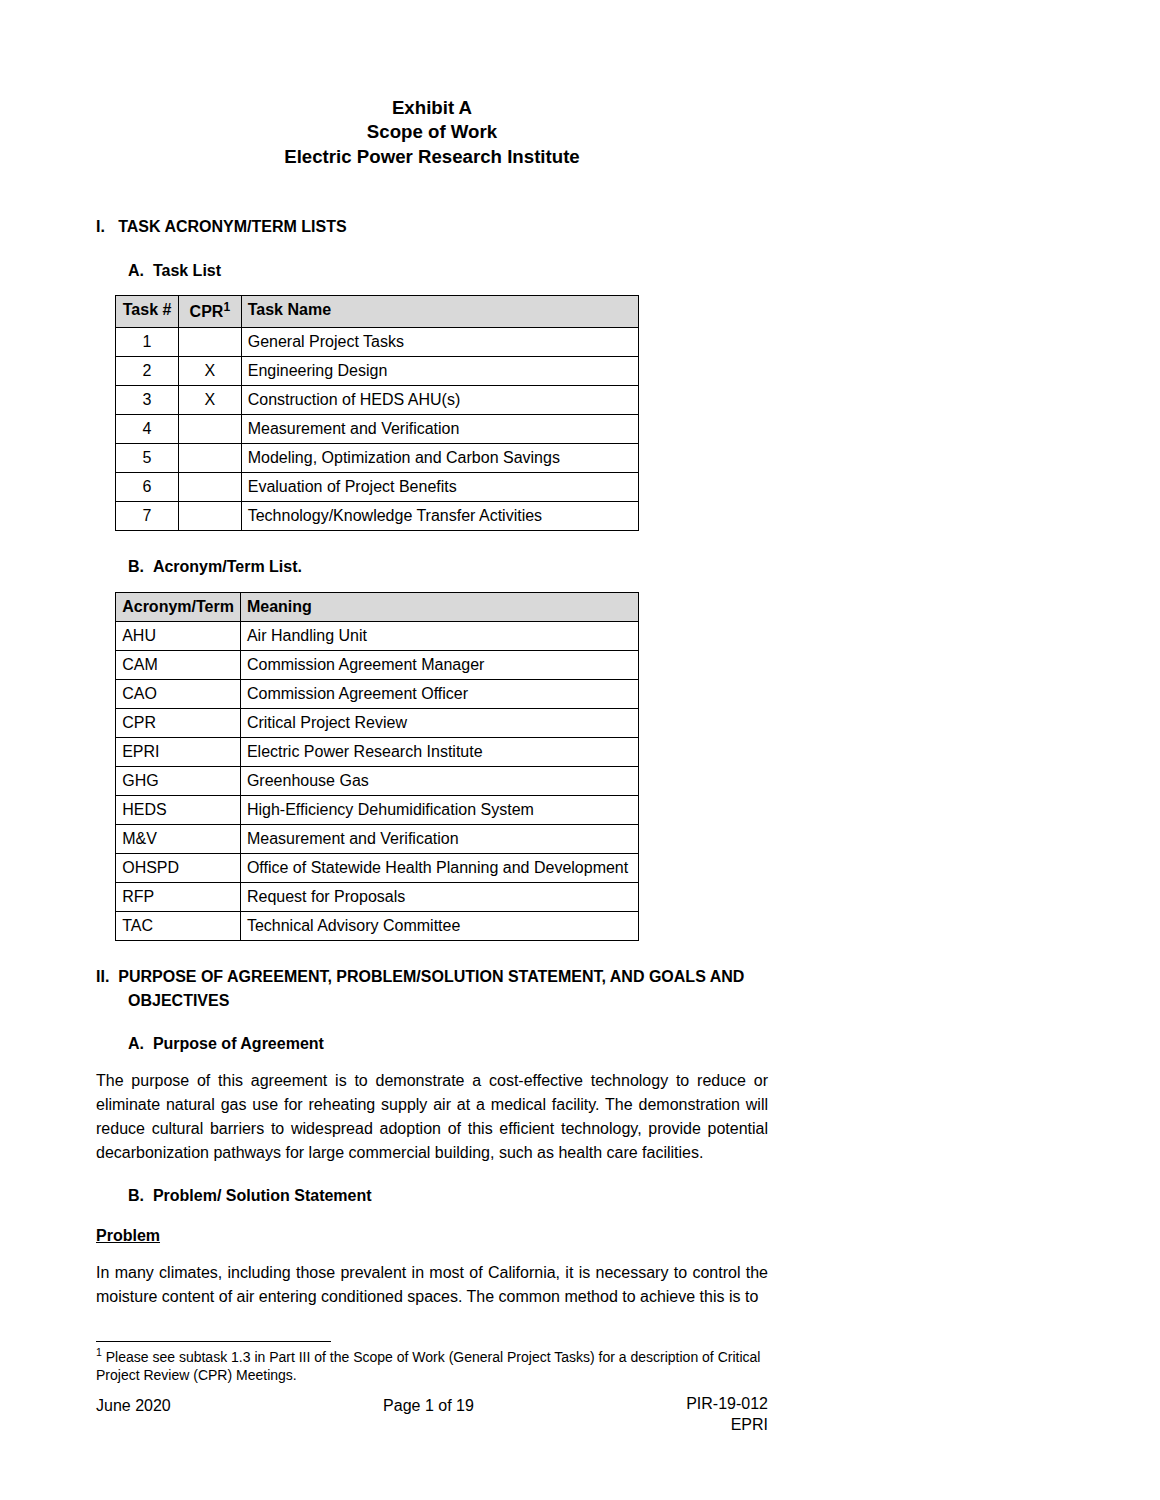Exhibit A
Scope of Work
Electric Power Research Institute
I. TASK ACRONYM/TERM LISTS
A. Task List
| Task # | CPR 1 | Task Name |
| --- | --- | --- |
| 1 | | General Project Tasks |
| 2 | X | Engineering Design |
| 3 | X | Construction of HEDS AHU(s) |
| 4 | | Measurement and Verification |
| 5 | | Modeling, Optimization and Carbon Savings |
| 6 | | Evaluation of Project Benefits |
| 7 | | Technology/Knowledge Transfer Activities |
B. Acronym/Term List.
| Acronym/Term | Meaning |
| --- | --- |
| AHU | Air Handling Unit |
| CAM | Commission Agreement Manager |
| CAO | Commission Agreement Officer |
| CPR | Critical Project Review |
| EPRI | Electric Power Research Institute |
| GHG | Greenhouse Gas |
| HEDS | High-Efficiency Dehumidification System |
| M&V | Measurement and Verification |
| OHSPD | Office of Statewide Health Planning and Development |
| RFP | Request for Proposals |
| TAC | Technical Advisory Committee |
II. PURPOSE OF AGREEMENT, PROBLEM/SOLUTION STATEMENT, AND GOALS AND OBJECTIVES
A. Purpose of Agreement
The purpose of this agreement is to demonstrate a cost-effective technology to reduce or eliminate natural gas use for reheating supply air at a medical facility. The demonstration will reduce cultural barriers to widespread adoption of this efficient technology, provide potential decarbonization pathways for large commercial building, such as health care facilities.
B. Problem/ Solution Statement
Problem
In many climates, including those prevalent in most of California, it is necessary to control the moisture content of air entering conditioned spaces. The common method to achieve this is to
1 Please see subtask 1.3 in Part III of the Scope of Work (General Project Tasks) for a description of Critical Project Review (CPR) Meetings.
June 2020
Page 1 of 19
PIR-19-012
EPRI